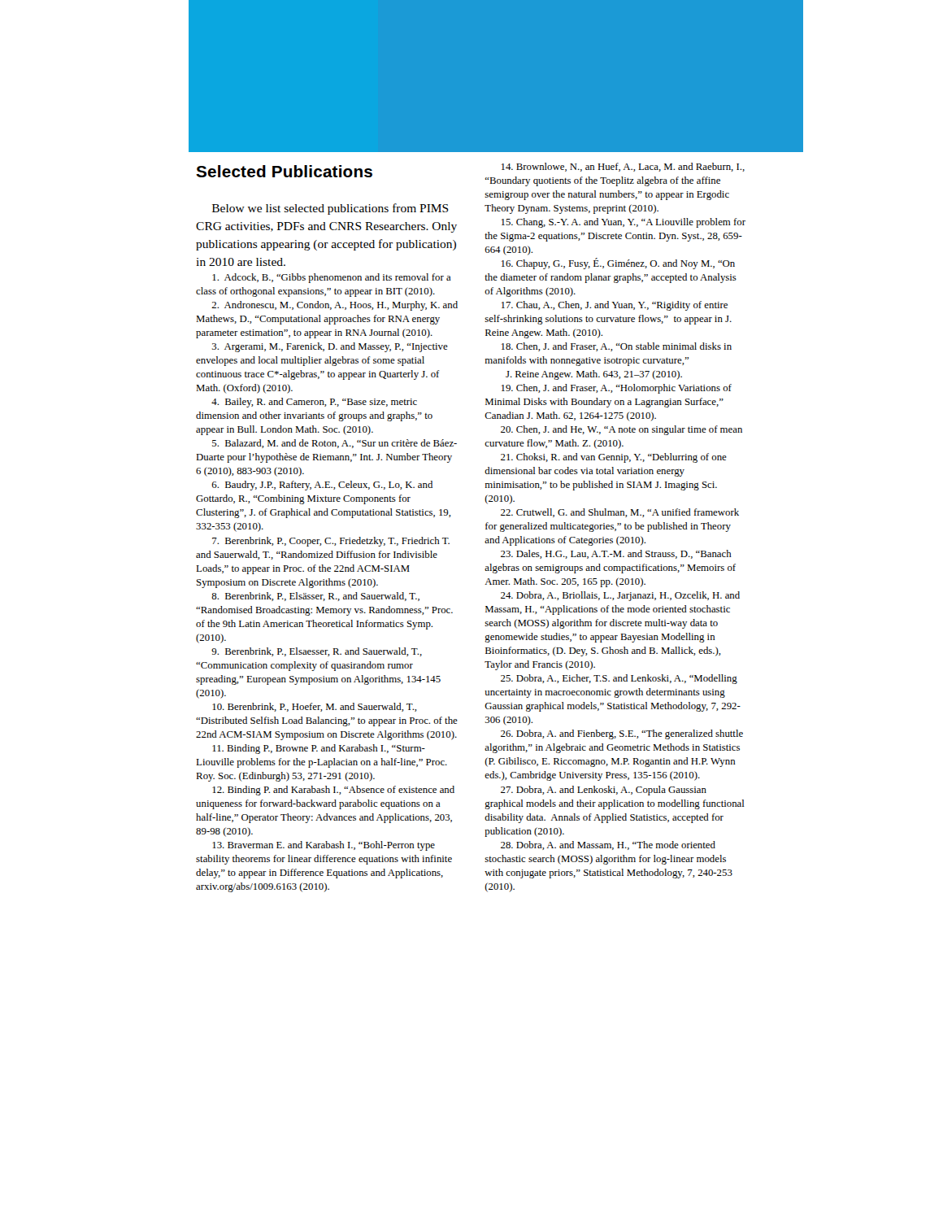Selected Publications
Below we list selected publications from PIMS CRG activities, PDFs and CNRS Researchers. Only publications appearing (or accepted for publication) in 2010 are listed.
1. Adcock, B., “Gibbs phenomenon and its removal for a class of orthogonal expansions,” to appear in BIT (2010).
2. Andronescu, M., Condon, A., Hoos, H., Murphy, K. and Mathews, D., “Computational approaches for RNA energy parameter estimation”, to appear in RNA Journal (2010).
3. Argerami, M., Farenick, D. and Massey, P., “Injective envelopes and local multiplier algebras of some spatial continuous trace C*-algebras,” to appear in Quarterly J. of Math. (Oxford) (2010).
4. Bailey, R. and Cameron, P., “Base size, metric dimension and other invariants of groups and graphs,” to appear in Bull. London Math. Soc. (2010).
5. Balazard, M. and de Roton, A., “Sur un critère de Báez-Duarte pour l’hypothèse de Riemann,” Int. J. Number Theory 6 (2010), 883-903 (2010).
6. Baudry, J.P., Raftery, A.E., Celeux, G., Lo, K. and Gottardo, R., “Combining Mixture Components for Clustering”, J. of Graphical and Computational Statistics, 19, 332-353 (2010).
7. Berenbrink, P., Cooper, C., Friedetzky, T., Friedrich T. and Sauerwald, T., “Randomized Diffusion for Indivisible Loads,” to appear in Proc. of the 22nd ACM-SIAM Symposium on Discrete Algorithms (2010).
8. Berenbrink, P., Elsässer, R., and Sauerwald, T., “Randomised Broadcasting: Memory vs. Randomness,” Proc. of the 9th Latin American Theoretical Informatics Symp. (2010).
9. Berenbrink, P., Elsaesser, R. and Sauerwald, T., “Communication complexity of quasirandom rumor spreading,” European Symposium on Algorithms, 134-145 (2010).
10. Berenbrink, P., Hoefer, M. and Sauerwald, T., “Distributed Selfish Load Balancing,” to appear in Proc. of the 22nd ACM-SIAM Symposium on Discrete Algorithms (2010).
11. Binding P., Browne P. and Karabash I., “Sturm-Liouville problems for the p-Laplacian on a half-line,” Proc. Roy. Soc. (Edinburgh) 53, 271-291 (2010).
12. Binding P. and Karabash I., “Absence of existence and uniqueness for forward-backward parabolic equations on a half-line,” Operator Theory: Advances and Applications, 203, 89-98 (2010).
13. Braverman E. and Karabash I., “Bohl-Perron type stability theorems for linear difference equations with infinite delay,” to appear in Difference Equations and Applications, arxiv.org/abs/1009.6163 (2010).
14. Brownlowe, N., an Huef, A., Laca, M. and Raeburn, I., “Boundary quotients of the Toeplitz algebra of the affine semigroup over the natural numbers,” to appear in Ergodic Theory Dynam. Systems, preprint (2010).
15. Chang, S.-Y. A. and Yuan, Y., “A Liouville problem for the Sigma-2 equations,” Discrete Contin. Dyn. Syst., 28, 659-664 (2010).
16. Chapuy, G., Fusy, É., Giménez, O. and Noy M., “On the diameter of random planar graphs,” accepted to Analysis of Algorithms (2010).
17. Chau, A., Chen, J. and Yuan, Y., “Rigidity of entire self-shrinking solutions to curvature flows,” to appear in J. Reine Angew. Math. (2010).
18. Chen, J. and Fraser, A., “On stable minimal disks in manifolds with nonnegative isotropic curvature,”
J. Reine Angew. Math. 643, 21–37 (2010).
19. Chen, J. and Fraser, A., “Holomorphic Variations of Minimal Disks with Boundary on a Lagrangian Surface,” Canadian J. Math. 62, 1264-1275 (2010).
20. Chen, J. and He, W., “A note on singular time of mean curvature flow,” Math. Z. (2010).
21. Choksi, R. and van Gennip, Y., “Deblurring of one dimensional bar codes via total variation energy minimisation,” to be published in SIAM J. Imaging Sci. (2010).
22. Crutwell, G. and Shulman, M., “A unified framework for generalized multicategories,” to be published in Theory and Applications of Categories (2010).
23. Dales, H.G., Lau, A.T.-M. and Strauss, D., “Banach algebras on semigroups and compactifications,” Memoirs of Amer. Math. Soc. 205, 165 pp. (2010).
24. Dobra, A., Briollais, L., Jarjanazi, H., Ozcelik, H. and Massam, H., “Applications of the mode oriented stochastic search (MOSS) algorithm for discrete multi-way data to genomewide studies,” to appear Bayesian Modelling in Bioinformatics, (D. Dey, S. Ghosh and B. Mallick, eds.), Taylor and Francis (2010).
25. Dobra, A., Eicher, T.S. and Lenkoski, A., “Modelling uncertainty in macroeconomic growth determinants using Gaussian graphical models,” Statistical Methodology, 7, 292-306 (2010).
26. Dobra, A. and Fienberg, S.E., “The generalized shuttle algorithm,” in Algebraic and Geometric Methods in Statistics (P. Gibilisco, E. Riccomagno, M.P. Rogantin and H.P. Wynn eds.), Cambridge University Press, 135-156 (2010).
27. Dobra, A. and Lenkoski, A., Copula Gaussian graphical models and their application to modelling functional disability data. Annals of Applied Statistics, accepted for publication (2010).
28. Dobra, A. and Massam, H., “The mode oriented stochastic search (MOSS) algorithm for log-linear models with conjugate priors,” Statistical Methodology, 7, 240-253 (2010).